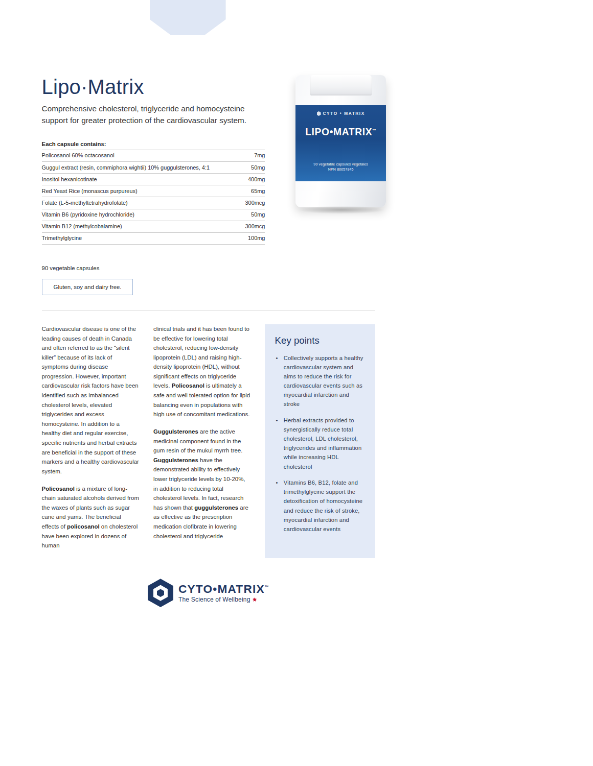Lipo·Matrix
Comprehensive cholesterol, triglyceride and homocysteine support for greater protection of the cardiovascular system.
Each capsule contains:
| Policosanol 60% octacosanol | 7mg |
| Guggul extract (resin, commiphora wightii) 10% guggulsterones, 4:1 | 50mg |
| Inositol hexanicotinate | 400mg |
| Red Yeast Rice (monascus purpureus) | 65mg |
| Folate (L-5-methyltetrahydrofolate) | 300mcg |
| Vitamin B6 (pyridoxine hydrochloride) | 50mg |
| Vitamin B12 (methylcobalamine) | 300mcg |
| Trimethylglycine | 100mg |
CYTO•MATRIX
LIPO•MATRIX™
90 vegetable capsules végétales
NPN 80057845
90 vegetable capsules
Gluten, soy and dairy free.
Cardiovascular disease is one of the leading causes of death in Canada and often referred to as the “silent killer” because of its lack of symptoms during disease progression. However, important cardiovascular risk factors have been identified such as imbalanced cholesterol levels, elevated triglycerides and excess homocysteine. In addition to a healthy diet and regular exercise, specific nutrients and herbal extracts are beneficial in the support of these markers and a healthy cardiovascular system.
Policosanol is a mixture of long-chain saturated alcohols derived from the waxes of plants such as sugar cane and yams. The beneficial effects of policosanol on cholesterol have been explored in dozens of human
clinical trials and it has been found to be effective for lowering total cholesterol, reducing low-density lipoprotein (LDL) and raising high-density lipoprotein (HDL), without significant effects on triglyceride levels. Policosanol is ultimately a safe and well tolerated option for lipid balancing even in populations with high use of concomitant medications.
Guggulsterones are the active medicinal component found in the gum resin of the mukul myrrh tree. Guggulsterones have the demonstrated ability to effectively lower triglyceride levels by 10-20%, in addition to reducing total cholesterol levels. In fact, research has shown that guggulsterones are as effective as the prescription medication clofibrate in lowering cholesterol and triglyceride
Key points
Collectively supports a healthy cardiovascular system and aims to reduce the risk for cardiovascular events such as myocardial infarction and stroke
Herbal extracts provided to synergistically reduce total cholesterol, LDL cholesterol, triglycerides and inflammation while increasing HDL cholesterol
Vitamins B6, B12, folate and trimethylglycine support the detoxification of homocysteine and reduce the risk of stroke, myocardial infarction and cardiovascular events
CYTO•MATRIX™
The Science of Wellbeing